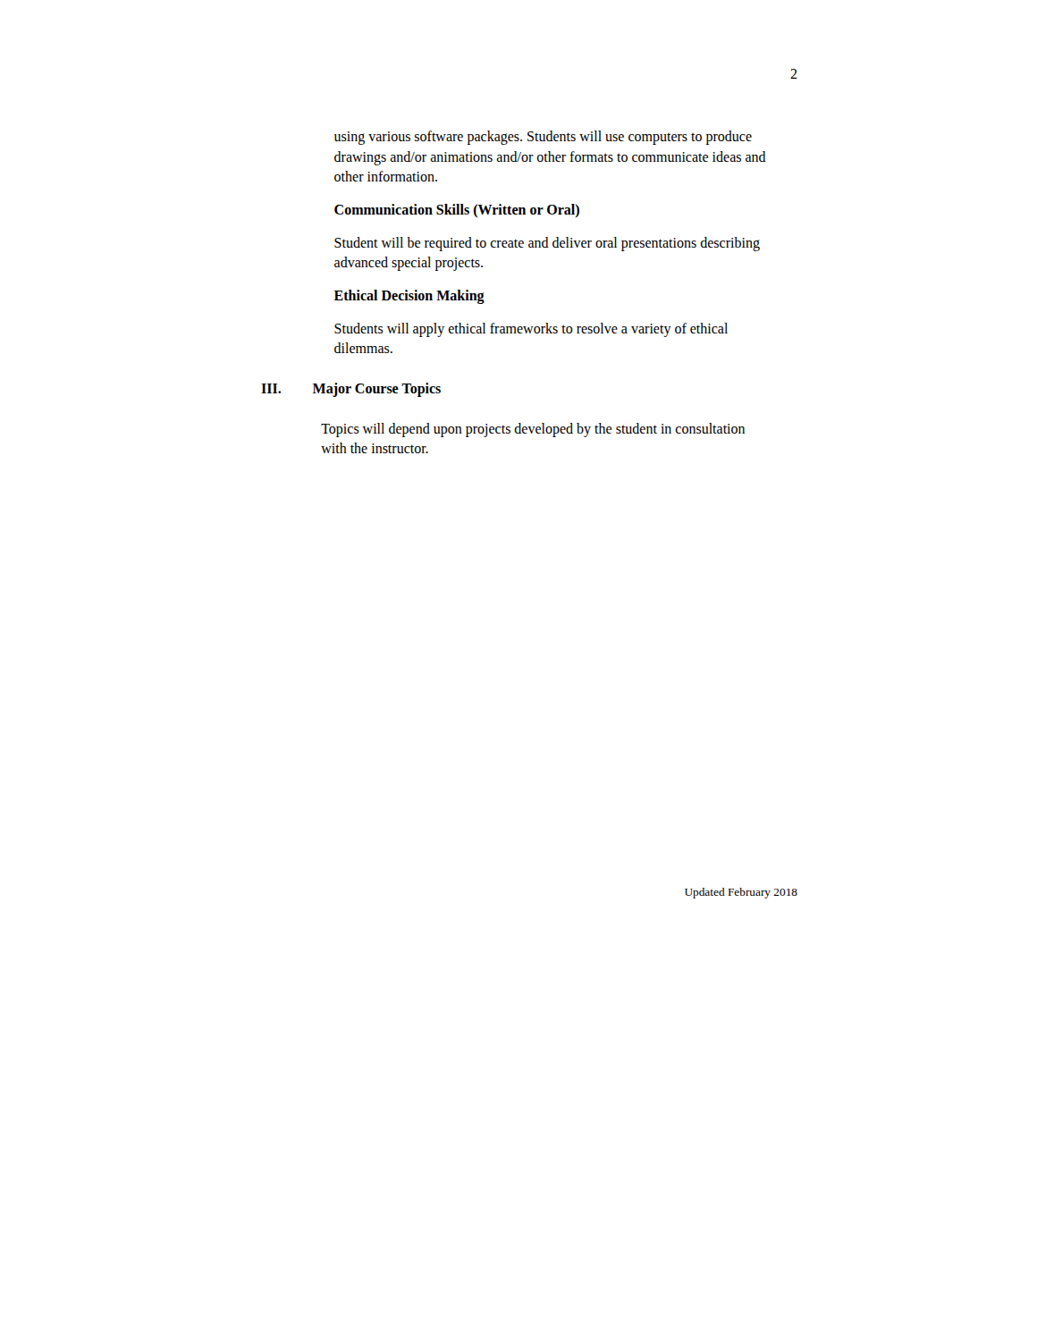2
using various software packages. Students will use computers to produce drawings and/or animations and/or other formats to communicate ideas and other information.
Communication Skills (Written or Oral)
Student will be required to create and deliver oral presentations describing advanced special projects.
Ethical Decision Making
Students will apply ethical frameworks to resolve a variety of ethical dilemmas.
III.
Major Course Topics
Topics will depend upon projects developed by the student in consultation with the instructor.
Updated February 2018